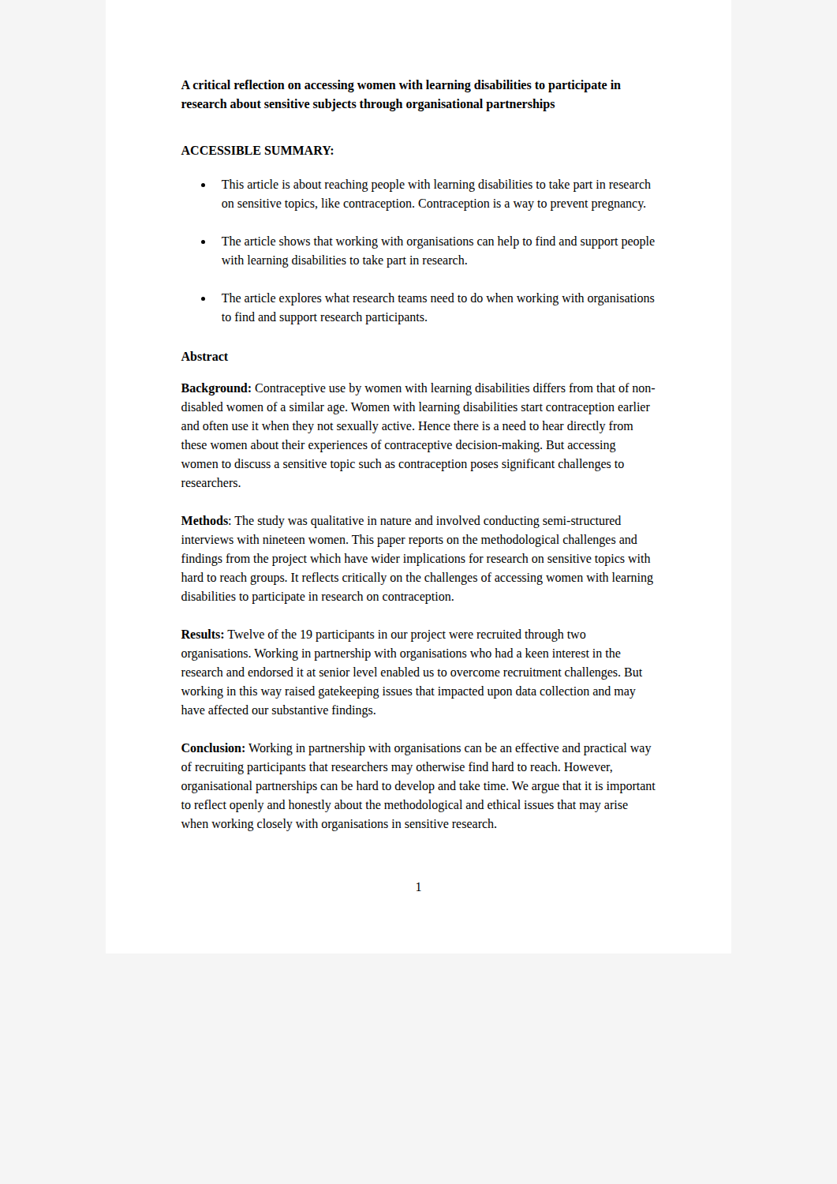A critical reflection on accessing women with learning disabilities to participate in research about sensitive subjects through organisational partnerships
ACCESSIBLE SUMMARY:
This article is about reaching people with learning disabilities to take part in research on sensitive topics, like contraception. Contraception is a way to prevent pregnancy.
The article shows that working with organisations can help to find and support people with learning disabilities to take part in research.
The article explores what research teams need to do when working with organisations to find and support research participants.
Abstract
Background: Contraceptive use by women with learning disabilities differs from that of non-disabled women of a similar age. Women with learning disabilities start contraception earlier and often use it when they not sexually active. Hence there is a need to hear directly from these women about their experiences of contraceptive decision-making. But accessing women to discuss a sensitive topic such as contraception poses significant challenges to researchers.
Methods: The study was qualitative in nature and involved conducting semi-structured interviews with nineteen women. This paper reports on the methodological challenges and findings from the project which have wider implications for research on sensitive topics with hard to reach groups. It reflects critically on the challenges of accessing women with learning disabilities to participate in research on contraception.
Results: Twelve of the 19 participants in our project were recruited through two organisations. Working in partnership with organisations who had a keen interest in the research and endorsed it at senior level enabled us to overcome recruitment challenges. But working in this way raised gatekeeping issues that impacted upon data collection and may have affected our substantive findings.
Conclusion: Working in partnership with organisations can be an effective and practical way of recruiting participants that researchers may otherwise find hard to reach. However, organisational partnerships can be hard to develop and take time. We argue that it is important to reflect openly and honestly about the methodological and ethical issues that may arise when working closely with organisations in sensitive research.
1